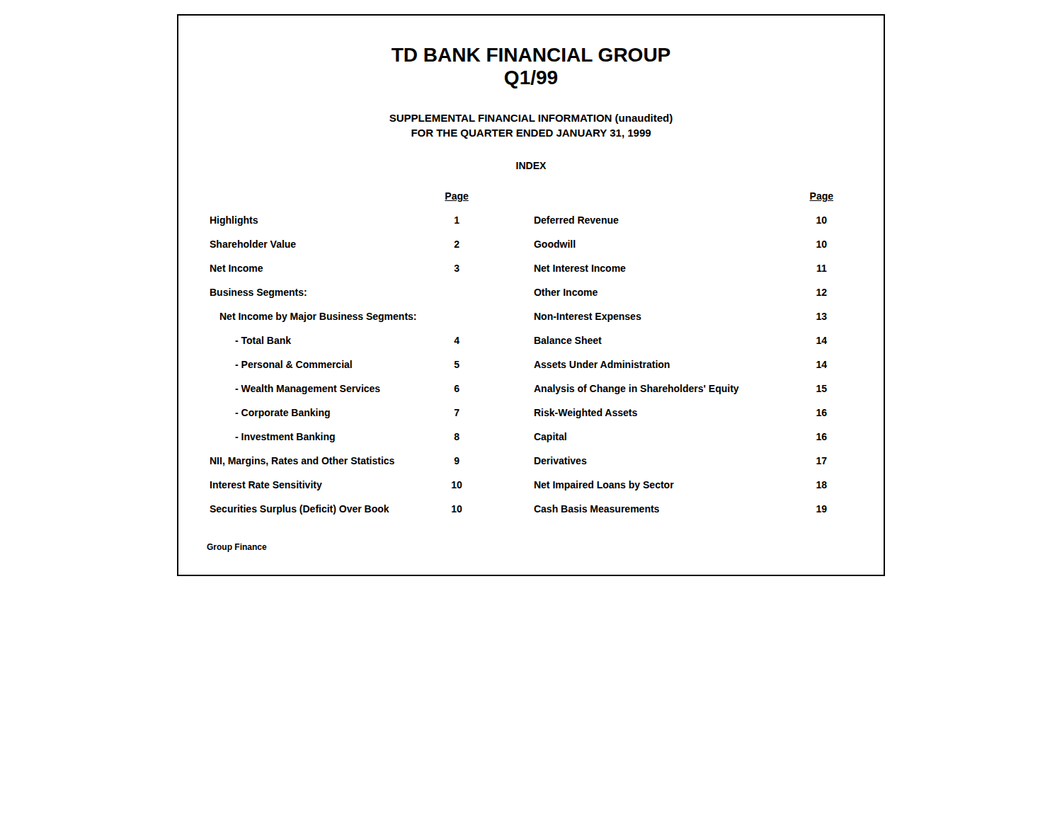TD BANK FINANCIAL GROUP
Q1/99
SUPPLEMENTAL FINANCIAL INFORMATION (unaudited)
FOR THE QUARTER ENDED JANUARY 31, 1999
INDEX
| | Page | | | Page |
| Highlights | 1 | | Deferred Revenue | 10 |
| Shareholder Value | 2 | | Goodwill | 10 |
| Net Income | 3 | | Net Interest Income | 11 |
| Business Segments: | | | Other Income | 12 |
| Net Income by Major Business Segments: | | | Non-Interest Expenses | 13 |
| - Total Bank | 4 | | Balance Sheet | 14 |
| - Personal & Commercial | 5 | | Assets Under Administration | 14 |
| - Wealth Management Services | 6 | | Analysis of Change in Shareholders' Equity | 15 |
| - Corporate Banking | 7 | | Risk-Weighted Assets | 16 |
| - Investment Banking | 8 | | Capital | 16 |
| NII, Margins, Rates and Other Statistics | 9 | | Derivatives | 17 |
| Interest Rate Sensitivity | 10 | | Net Impaired Loans by Sector | 18 |
| Securities Surplus (Deficit) Over Book | 10 | | Cash Basis Measurements | 19 |
Group Finance